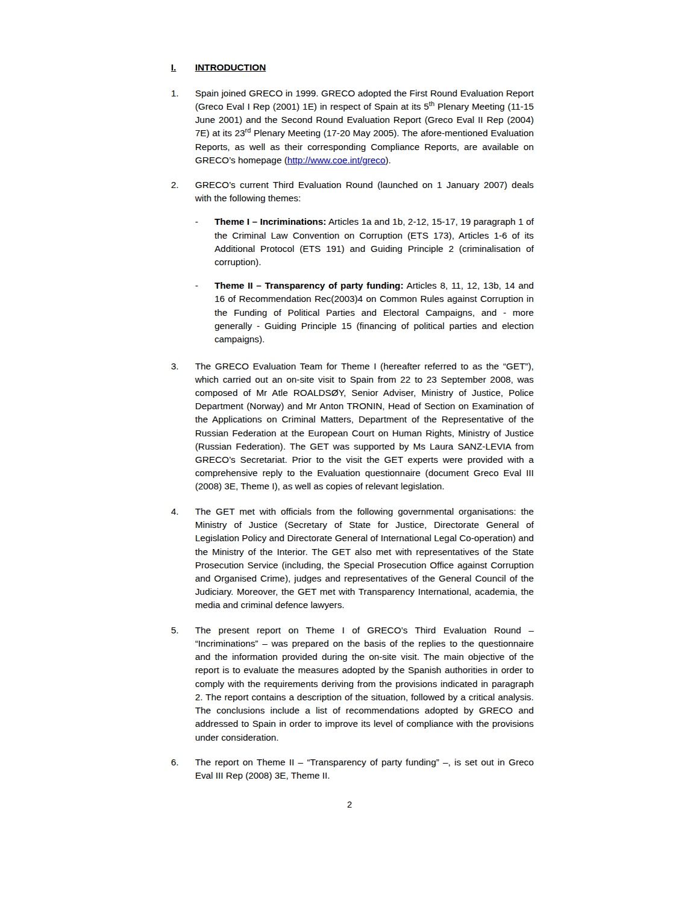I.
INTRODUCTION
1.
Spain joined GRECO in 1999. GRECO adopted the First Round Evaluation Report (Greco Eval I Rep (2001) 1E) in respect of Spain at its 5th Plenary Meeting (11-15 June 2001) and the Second Round Evaluation Report (Greco Eval II Rep (2004) 7E) at its 23rd Plenary Meeting (17-20 May 2005). The afore-mentioned Evaluation Reports, as well as their corresponding Compliance Reports, are available on GRECO’s homepage (http://www.coe.int/greco).
2.
GRECO’s current Third Evaluation Round (launched on 1 January 2007) deals with the following themes:
-
Theme I – Incriminations: Articles 1a and 1b, 2-12, 15-17, 19 paragraph 1 of the Criminal Law Convention on Corruption (ETS 173), Articles 1-6 of its Additional Protocol (ETS 191) and Guiding Principle 2 (criminalisation of corruption).
-
Theme II – Transparency of party funding: Articles 8, 11, 12, 13b, 14 and 16 of Recommendation Rec(2003)4 on Common Rules against Corruption in the Funding of Political Parties and Electoral Campaigns, and - more generally - Guiding Principle 15 (financing of political parties and election campaigns).
3.
The GRECO Evaluation Team for Theme I (hereafter referred to as the “GET”), which carried out an on-site visit to Spain from 22 to 23 September 2008, was composed of Mr Atle ROALDSØY, Senior Adviser, Ministry of Justice, Police Department (Norway) and Mr Anton TRONIN, Head of Section on Examination of the Applications on Criminal Matters, Department of the Representative of the Russian Federation at the European Court on Human Rights, Ministry of Justice (Russian Federation). The GET was supported by Ms Laura SANZ-LEVIA from GRECO’s Secretariat. Prior to the visit the GET experts were provided with a comprehensive reply to the Evaluation questionnaire (document Greco Eval III (2008) 3E, Theme I), as well as copies of relevant legislation.
4.
The GET met with officials from the following governmental organisations: the Ministry of Justice (Secretary of State for Justice, Directorate General of Legislation Policy and Directorate General of International Legal Co-operation) and the Ministry of the Interior. The GET also met with representatives of the State Prosecution Service (including, the Special Prosecution Office against Corruption and Organised Crime), judges and representatives of the General Council of the Judiciary. Moreover, the GET met with Transparency International, academia, the media and criminal defence lawyers.
5.
The present report on Theme I of GRECO’s Third Evaluation Round – “Incriminations” – was prepared on the basis of the replies to the questionnaire and the information provided during the on-site visit. The main objective of the report is to evaluate the measures adopted by the Spanish authorities in order to comply with the requirements deriving from the provisions indicated in paragraph 2. The report contains a description of the situation, followed by a critical analysis. The conclusions include a list of recommendations adopted by GRECO and addressed to Spain in order to improve its level of compliance with the provisions under consideration.
6.
The report on Theme II – “Transparency of party funding” –, is set out in Greco Eval III Rep (2008) 3E, Theme II.
2